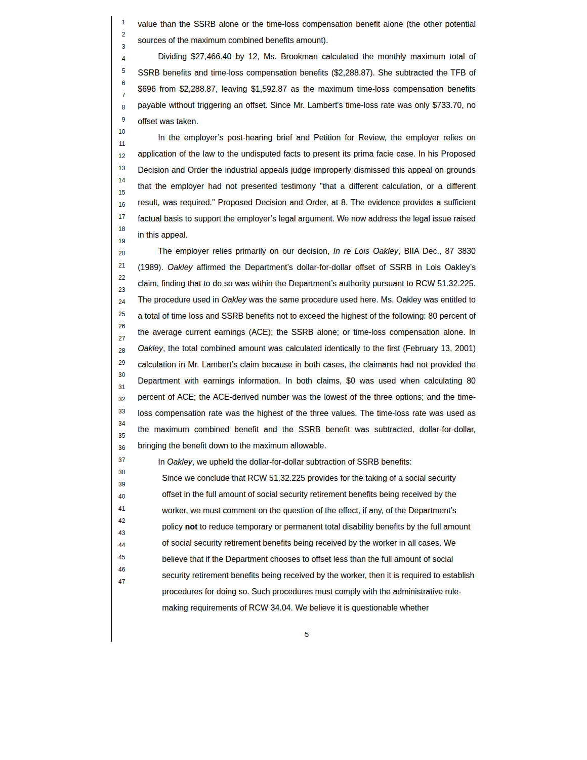1
2
3
4
5
6
7
8
9
10
11
12
13
14
15
16
17
18
19
20
21
22
23
24
25
26
27
28
29
30
31
32
33
34
35
36
37
38
39
40
41
42
43
44
45
46
47
value than the SSRB alone or the time-loss compensation benefit alone (the other potential sources of the maximum combined benefits amount).
Dividing $27,466.40 by 12, Ms. Brookman calculated the monthly maximum total of SSRB benefits and time-loss compensation benefits ($2,288.87). She subtracted the TFB of $696 from $2,288.87, leaving $1,592.87 as the maximum time-loss compensation benefits payable without triggering an offset. Since Mr. Lambert's time-loss rate was only $733.70, no offset was taken.
In the employer’s post-hearing brief and Petition for Review, the employer relies on application of the law to the undisputed facts to present its prima facie case. In his Proposed Decision and Order the industrial appeals judge improperly dismissed this appeal on grounds that the employer had not presented testimony "that a different calculation, or a different result, was required." Proposed Decision and Order, at 8. The evidence provides a sufficient factual basis to support the employer’s legal argument. We now address the legal issue raised in this appeal.
The employer relies primarily on our decision, In re Lois Oakley, BIIA Dec., 87 3830 (1989). Oakley affirmed the Department’s dollar-for-dollar offset of SSRB in Lois Oakley’s claim, finding that to do so was within the Department’s authority pursuant to RCW 51.32.225. The procedure used in Oakley was the same procedure used here. Ms. Oakley was entitled to a total of time loss and SSRB benefits not to exceed the highest of the following: 80 percent of the average current earnings (ACE); the SSRB alone; or time-loss compensation alone. In Oakley, the total combined amount was calculated identically to the first (February 13, 2001) calculation in Mr. Lambert’s claim because in both cases, the claimants had not provided the Department with earnings information. In both claims, $0 was used when calculating 80 percent of ACE; the ACE-derived number was the lowest of the three options; and the time-loss compensation rate was the highest of the three values. The time-loss rate was used as the maximum combined benefit and the SSRB benefit was subtracted, dollar-for-dollar, bringing the benefit down to the maximum allowable.
In Oakley, we upheld the dollar-for-dollar subtraction of SSRB benefits:
Since we conclude that RCW 51.32.225 provides for the taking of a social security offset in the full amount of social security retirement benefits being received by the worker, we must comment on the question of the effect, if any, of the Department’s policy not to reduce temporary or permanent total disability benefits by the full amount of social security retirement benefits being received by the worker in all cases. We believe that if the Department chooses to offset less than the full amount of social security retirement benefits being received by the worker, then it is required to establish procedures for doing so. Such procedures must comply with the administrative rule-making requirements of RCW 34.04. We believe it is questionable whether
5